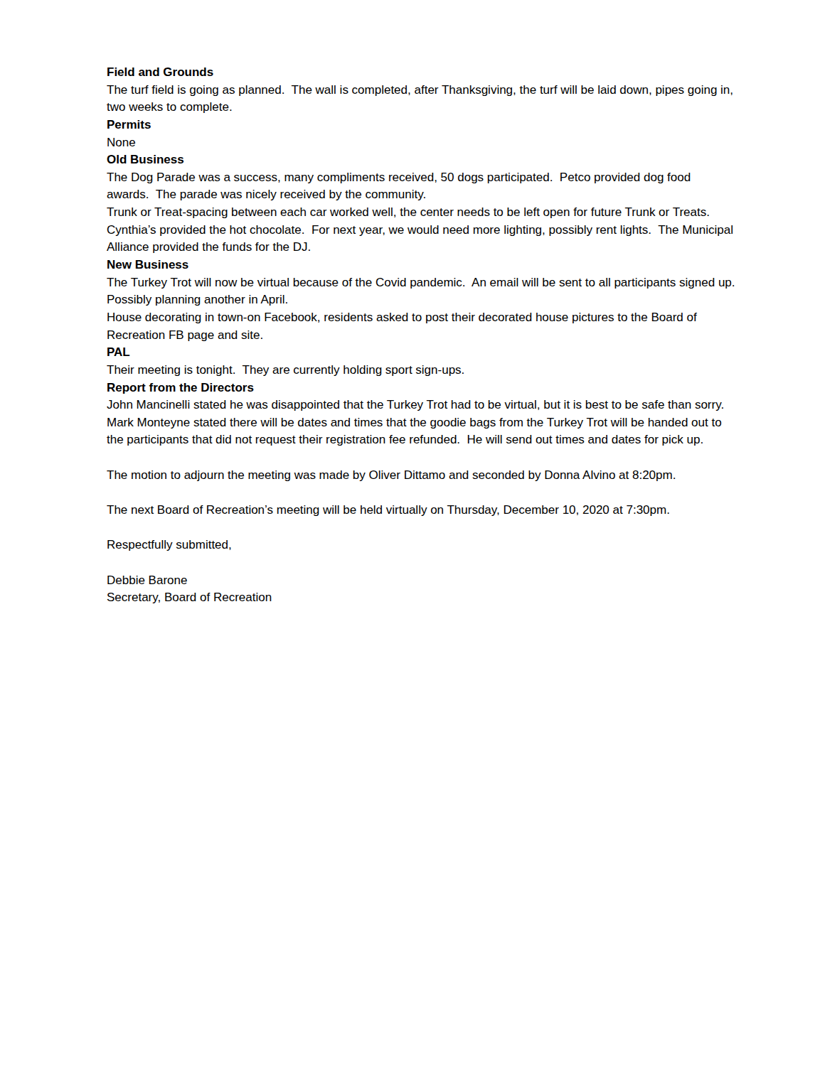Field and Grounds
The turf field is going as planned. The wall is completed, after Thanksgiving, the turf will be laid down, pipes going in, two weeks to complete.
Permits
None
Old Business
The Dog Parade was a success, many compliments received, 50 dogs participated. Petco provided dog food awards. The parade was nicely received by the community.
Trunk or Treat-spacing between each car worked well, the center needs to be left open for future Trunk or Treats. Cynthia’s provided the hot chocolate. For next year, we would need more lighting, possibly rent lights. The Municipal Alliance provided the funds for the DJ.
New Business
The Turkey Trot will now be virtual because of the Covid pandemic. An email will be sent to all participants signed up. Possibly planning another in April.
House decorating in town-on Facebook, residents asked to post their decorated house pictures to the Board of Recreation FB page and site.
PAL
Their meeting is tonight. They are currently holding sport sign-ups.
Report from the Directors
John Mancinelli stated he was disappointed that the Turkey Trot had to be virtual, but it is best to be safe than sorry. Mark Monteyne stated there will be dates and times that the goodie bags from the Turkey Trot will be handed out to the participants that did not request their registration fee refunded. He will send out times and dates for pick up.
The motion to adjourn the meeting was made by Oliver Dittamo and seconded by Donna Alvino at 8:20pm.
The next Board of Recreation’s meeting will be held virtually on Thursday, December 10, 2020 at 7:30pm.
Respectfully submitted,
Debbie Barone
Secretary, Board of Recreation